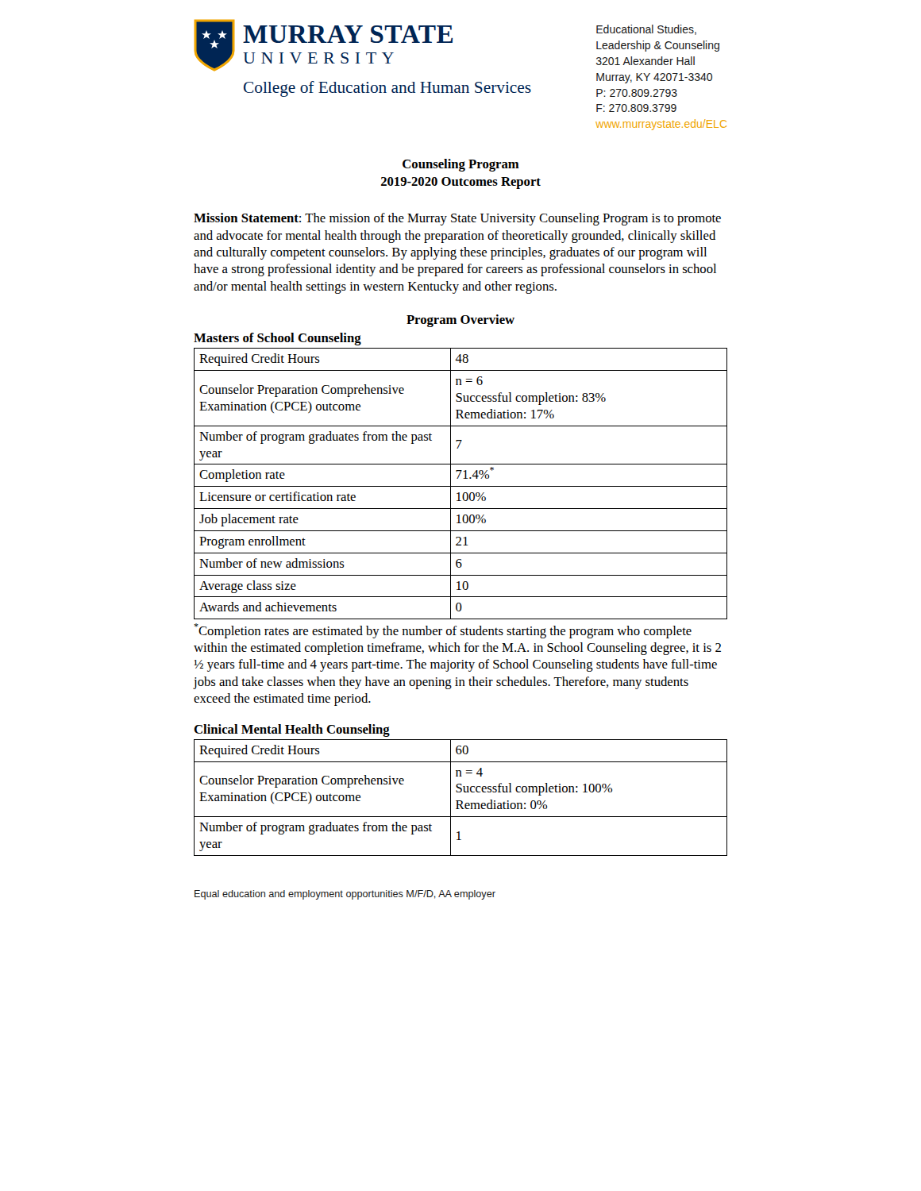MURRAY STATE
UNIVERSITY
College of Education and Human Services
Educational Studies,
Leadership & Counseling
3201 Alexander Hall
Murray, KY 42071-3340
P: 270.809.2793
F: 270.809.3799
www.murraystate.edu/ELC
Counseling Program
2019-2020 Outcomes Report
Mission Statement: The mission of the Murray State University Counseling Program is to promote and advocate for mental health through the preparation of theoretically grounded, clinically skilled and culturally competent counselors. By applying these principles, graduates of our program will have a strong professional identity and be prepared for careers as professional counselors in school and/or mental health settings in western Kentucky and other regions.
Program Overview
Masters of School Counseling
| Required Credit Hours | 48 |
| Counselor Preparation Comprehensive Examination (CPCE) outcome | n = 6 Successful completion: 83% Remediation: 17% |
| Number of program graduates from the past year | 7 |
| Completion rate | 71.4% * |
| Licensure or certification rate | 100% |
| Job placement rate | 100% |
| Program enrollment | 21 |
| Number of new admissions | 6 |
| Average class size | 10 |
| Awards and achievements | 0 |
*Completion rates are estimated by the number of students starting the program who complete within the estimated completion timeframe, which for the M.A. in School Counseling degree, it is 2 ½ years full-time and 4 years part-time. The majority of School Counseling students have full-time jobs and take classes when they have an opening in their schedules. Therefore, many students exceed the estimated time period.
Clinical Mental Health Counseling
| Required Credit Hours | 60 |
| Counselor Preparation Comprehensive Examination (CPCE) outcome | n = 4 Successful completion: 100% Remediation: 0% |
| Number of program graduates from the past year | 1 |
Equal education and employment opportunities M/F/D, AA employer